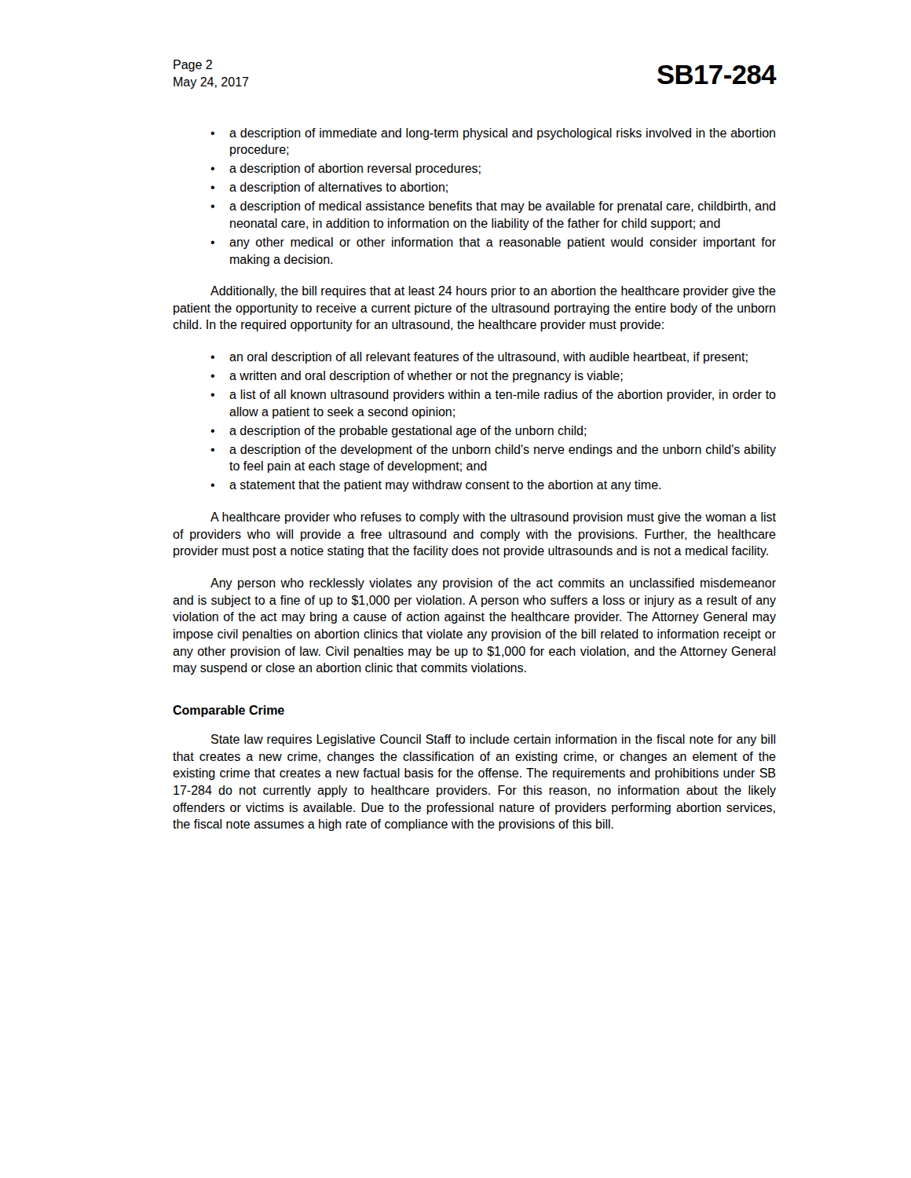Page 2
May 24, 2017
SB17-284
a description of immediate and long-term physical and psychological risks involved in the abortion procedure;
a description of abortion reversal procedures;
a description of alternatives to abortion;
a description of medical assistance benefits that may be available for prenatal care, childbirth, and neonatal care, in addition to information on the liability of the father for child support; and
any other medical or other information that a reasonable patient would consider important for making a decision.
Additionally, the bill requires that at least 24 hours prior to an abortion the healthcare provider give the patient the opportunity to receive a current picture of the ultrasound portraying the entire body of the unborn child. In the required opportunity for an ultrasound, the healthcare provider must provide:
an oral description of all relevant features of the ultrasound, with audible heartbeat, if present;
a written and oral description of whether or not the pregnancy is viable;
a list of all known ultrasound providers within a ten-mile radius of the abortion provider, in order to allow a patient to seek a second opinion;
a description of the probable gestational age of the unborn child;
a description of the development of the unborn child's nerve endings and the unborn child's ability to feel pain at each stage of development; and
a statement that the patient may withdraw consent to the abortion at any time.
A healthcare provider who refuses to comply with the ultrasound provision must give the woman a list of providers who will provide a free ultrasound and comply with the provisions. Further, the healthcare provider must post a notice stating that the facility does not provide ultrasounds and is not a medical facility.
Any person who recklessly violates any provision of the act commits an unclassified misdemeanor and is subject to a fine of up to $1,000 per violation. A person who suffers a loss or injury as a result of any violation of the act may bring a cause of action against the healthcare provider. The Attorney General may impose civil penalties on abortion clinics that violate any provision of the bill related to information receipt or any other provision of law. Civil penalties may be up to $1,000 for each violation, and the Attorney General may suspend or close an abortion clinic that commits violations.
Comparable Crime
State law requires Legislative Council Staff to include certain information in the fiscal note for any bill that creates a new crime, changes the classification of an existing crime, or changes an element of the existing crime that creates a new factual basis for the offense. The requirements and prohibitions under SB 17-284 do not currently apply to healthcare providers. For this reason, no information about the likely offenders or victims is available. Due to the professional nature of providers performing abortion services, the fiscal note assumes a high rate of compliance with the provisions of this bill.